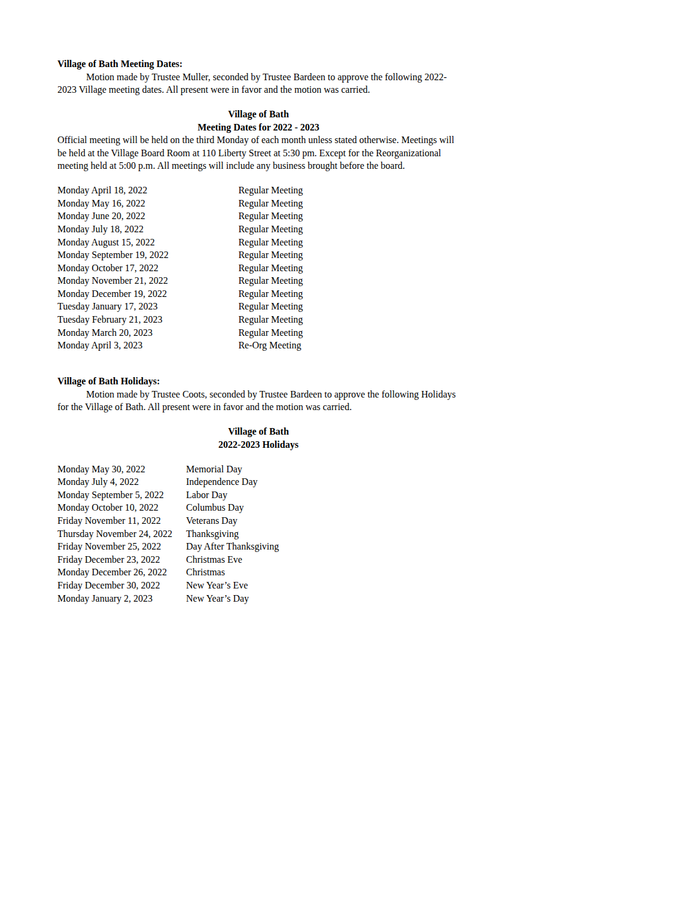Village of Bath Meeting Dates:
Motion made by Trustee Muller, seconded by Trustee Bardeen to approve the following 2022-2023 Village meeting dates. All present were in favor and the motion was carried.
Village of Bath
Meeting Dates for 2022 - 2023
Official meeting will be held on the third Monday of each month unless stated otherwise. Meetings will be held at the Village Board Room at 110 Liberty Street at 5:30 pm. Except for the Reorganizational meeting held at 5:00 p.m. All meetings will include any business brought before the board.
| Monday April 18, 2022 | Regular Meeting |
| Monday May 16, 2022 | Regular Meeting |
| Monday June 20, 2022 | Regular Meeting |
| Monday July 18, 2022 | Regular Meeting |
| Monday August 15, 2022 | Regular Meeting |
| Monday September 19, 2022 | Regular Meeting |
| Monday October 17, 2022 | Regular Meeting |
| Monday November 21, 2022 | Regular Meeting |
| Monday December 19, 2022 | Regular Meeting |
| Tuesday January 17, 2023 | Regular Meeting |
| Tuesday February 21, 2023 | Regular Meeting |
| Monday March 20, 2023 | Regular Meeting |
| Monday April 3, 2023 | Re-Org Meeting |
Village of Bath Holidays:
Motion made by Trustee Coots, seconded by Trustee Bardeen to approve the following Holidays for the Village of Bath. All present were in favor and the motion was carried.
Village of Bath
2022-2023 Holidays
| Monday May 30, 2022 | Memorial Day |
| Monday July 4, 2022 | Independence Day |
| Monday September 5, 2022 | Labor Day |
| Monday October 10, 2022 | Columbus Day |
| Friday November 11, 2022 | Veterans Day |
| Thursday November 24, 2022 | Thanksgiving |
| Friday November 25, 2022 | Day After Thanksgiving |
| Friday December 23, 2022 | Christmas Eve |
| Monday December 26, 2022 | Christmas |
| Friday December 30, 2022 | New Year’s Eve |
| Monday January 2, 2023 | New Year’s Day |